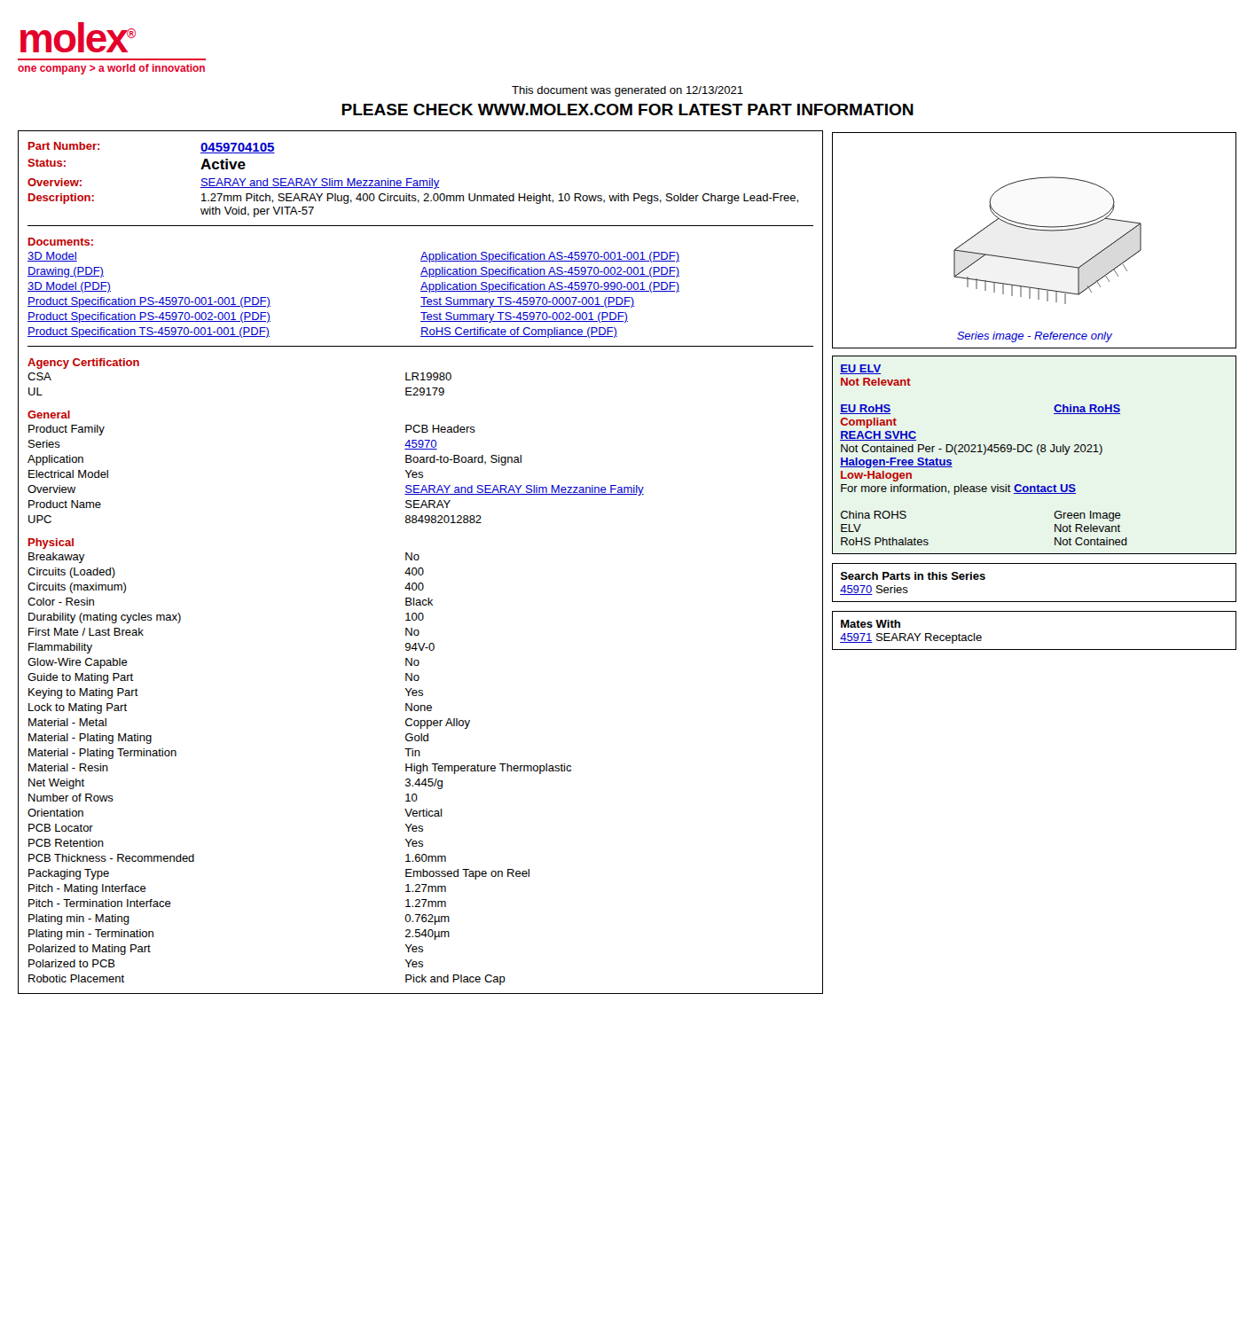molex®
one company > a world of innovation
This document was generated on 12/13/2021
PLEASE CHECK WWW.MOLEX.COM FOR LATEST PART INFORMATION
| / Part Number: / 0459704105 / / Status: / Active / / Overview: / SEARAY and SEARAY Slim Mezzanine Family / / Description: / 1.27mm Pitch, SEARAY Plug, 400 Circuits, 2.00mm Unmated Height, 10 Rows, with Pegs, Solder Charge Lead-Free, with Void, per VITA-57 / Documents: / 3D Model / Application Specification AS-45970-001-001 (PDF) / / Drawing (PDF) / Application Specification AS-45970-002-001 (PDF) / / 3D Model (PDF) / Application Specification AS-45970-990-001 (PDF) / / Product Specification PS-45970-001-001 (PDF) / Test Summary TS-45970-0007-001 (PDF) / / Product Specification PS-45970-002-001 (PDF) / Test Summary TS-45970-002-001 (PDF) / / Product Specification TS-45970-001-001 (PDF) / RoHS Certificate of Compliance (PDF) / Agency Certification / CSA / LR19980 / / UL / E29179 / General / Product Family / PCB Headers / / Series / 45970 / / Application / Board-to-Board, Signal / / Electrical Model / Yes / / Overview / SEARAY and SEARAY Slim Mezzanine Family / / Product Name / SEARAY / / UPC / 884982012882 / Physical / Breakaway / No / / Circuits (Loaded) / 400 / / Circuits (maximum) / 400 / / Color - Resin / Black / / Durability (mating cycles max) / 100 / / First Mate / Last Break / No / / Flammability / 94V-0 / / Glow-Wire Capable / No / / Guide to Mating Part / No / / Keying to Mating Part / Yes / / Lock to Mating Part / None / / Material - Metal / Copper Alloy / / Material - Plating Mating / Gold / / Material - Plating Termination / Tin / / Material - Resin / High Temperature Thermoplastic / / Net Weight / 3.445/g / / Number of Rows / 10 / / Orientation / Vertical / / PCB Locator / Yes / / PCB Retention / Yes / / PCB Thickness - Recommended / 1.60mm / / Packaging Type / Embossed Tape on Reel / / Pitch - Mating Interface / 1.27mm / / Pitch - Termination Interface / 1.27mm / / Plating min - Mating / 0.762µm / / Plating min - Termination / 2.540µm / / Polarized to Mating Part / Yes / / Polarized to PCB / Yes / / Robotic Placement / Pick and Place Cap / | Series image - Reference only EU ELV Not Relevant / EU RoHS / China RoHS / Compliant REACH SVHC Not Contained Per - D(2021)4569-DC (8 July 2021) Halogen-Free Status Low-Halogen For more information, please visit Contact US / China ROHS / Green Image / / ELV / Not Relevant / / RoHS Phthalates / Not Contained / Search Parts in this Series 45970 Series Mates With 45971 SEARAY Receptacle |